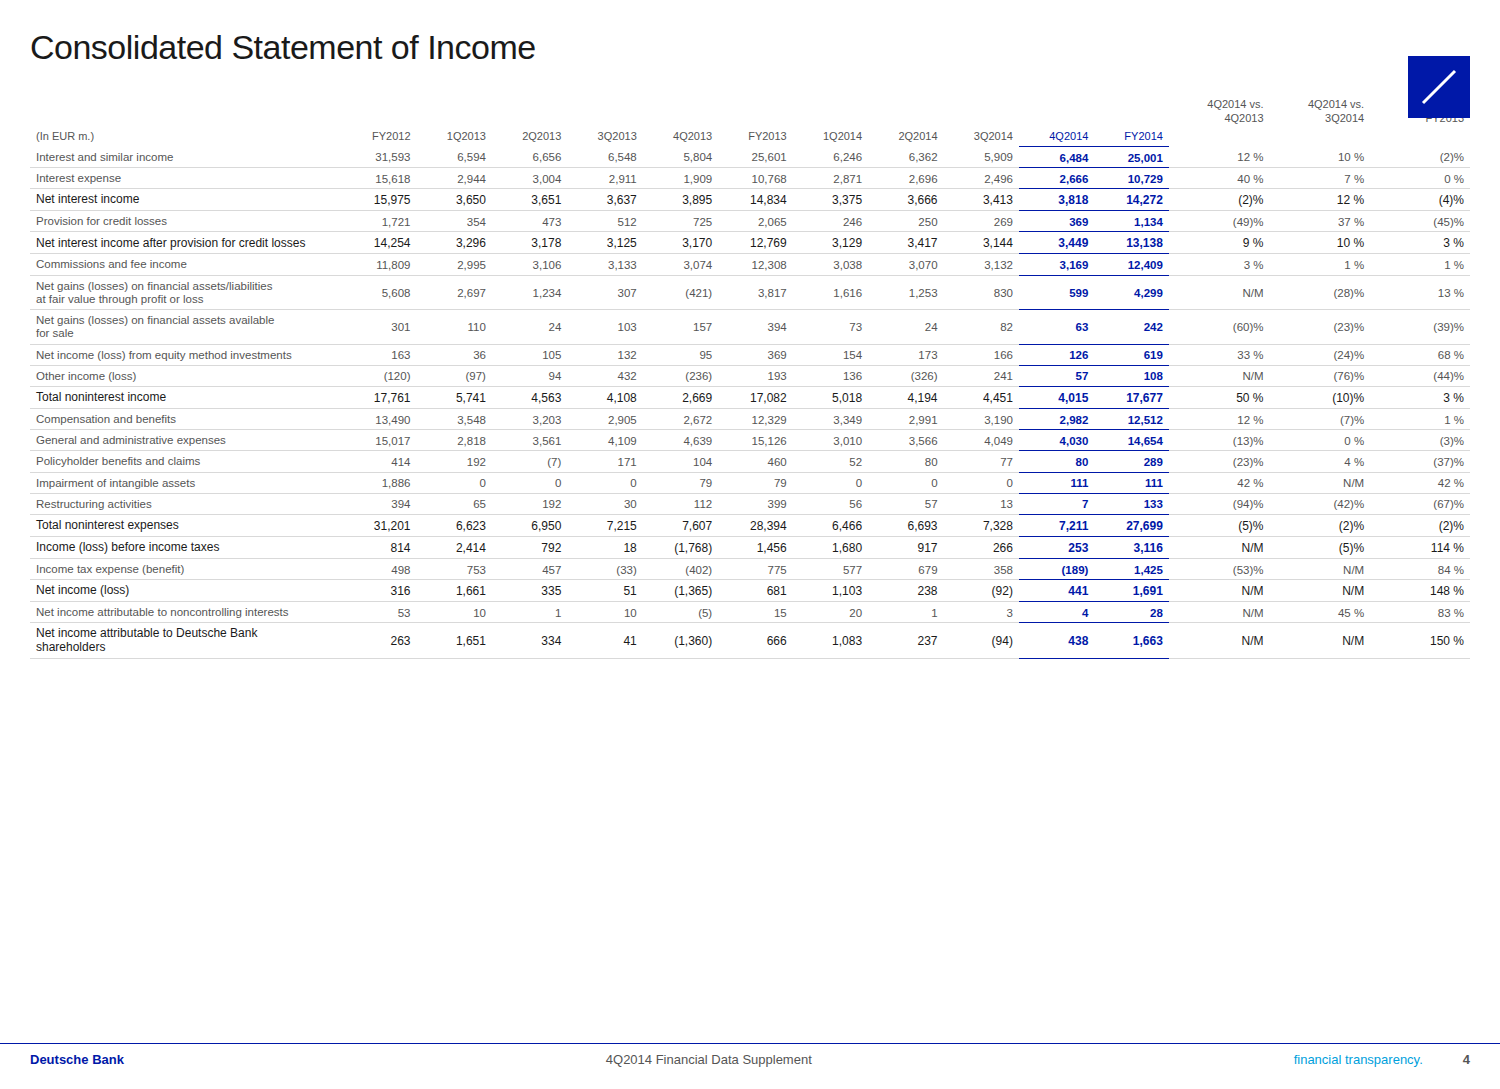Consolidated Statement of Income
| | | | | | | | | | | | | 4Q2014 vs. 4Q2013 | 4Q2014 vs. 3Q2014 | FY2014 vs. FY2013 |
| --- | --- | --- | --- | --- | --- | --- | --- | --- | --- | --- | --- | --- | --- | --- |
| (In EUR m.) | FY2012 | 1Q2013 | 2Q2013 | 3Q2013 | 4Q2013 | FY2013 | 1Q2014 | 2Q2014 | 3Q2014 | 4Q2014 | FY2014 | | | |
| Interest and similar income | 31,593 | 6,594 | 6,656 | 6,548 | 5,804 | 25,601 | 6,246 | 6,362 | 5,909 | 6,484 | 25,001 | 12 % | 10 % | (2)% |
| Interest expense | 15,618 | 2,944 | 3,004 | 2,911 | 1,909 | 10,768 | 2,871 | 2,696 | 2,496 | 2,666 | 10,729 | 40 % | 7 % | 0 % |
| Net interest income | 15,975 | 3,650 | 3,651 | 3,637 | 3,895 | 14,834 | 3,375 | 3,666 | 3,413 | 3,818 | 14,272 | (2)% | 12 % | (4)% |
| Provision for credit losses | 1,721 | 354 | 473 | 512 | 725 | 2,065 | 246 | 250 | 269 | 369 | 1,134 | (49)% | 37 % | (45)% |
| Net interest income after provision for credit losses | 14,254 | 3,296 | 3,178 | 3,125 | 3,170 | 12,769 | 3,129 | 3,417 | 3,144 | 3,449 | 13,138 | 9 % | 10 % | 3 % |
| Commissions and fee income | 11,809 | 2,995 | 3,106 | 3,133 | 3,074 | 12,308 | 3,038 | 3,070 | 3,132 | 3,169 | 12,409 | 3 % | 1 % | 1 % |
| Net gains (losses) on financial assets/liabilities at fair value through profit or loss | 5,608 | 2,697 | 1,234 | 307 | (421) | 3,817 | 1,616 | 1,253 | 830 | 599 | 4,299 | N/M | (28)% | 13 % |
| Net gains (losses) on financial assets available for sale | 301 | 110 | 24 | 103 | 157 | 394 | 73 | 24 | 82 | 63 | 242 | (60)% | (23)% | (39)% |
| Net income (loss) from equity method investments | 163 | 36 | 105 | 132 | 95 | 369 | 154 | 173 | 166 | 126 | 619 | 33 % | (24)% | 68 % |
| Other income (loss) | (120) | (97) | 94 | 432 | (236) | 193 | 136 | (326) | 241 | 57 | 108 | N/M | (76)% | (44)% |
| Total noninterest income | 17,761 | 5,741 | 4,563 | 4,108 | 2,669 | 17,082 | 5,018 | 4,194 | 4,451 | 4,015 | 17,677 | 50 % | (10)% | 3 % |
| Compensation and benefits | 13,490 | 3,548 | 3,203 | 2,905 | 2,672 | 12,329 | 3,349 | 2,991 | 3,190 | 2,982 | 12,512 | 12 % | (7)% | 1 % |
| General and administrative expenses | 15,017 | 2,818 | 3,561 | 4,109 | 4,639 | 15,126 | 3,010 | 3,566 | 4,049 | 4,030 | 14,654 | (13)% | 0 % | (3)% |
| Policyholder benefits and claims | 414 | 192 | (7) | 171 | 104 | 460 | 52 | 80 | 77 | 80 | 289 | (23)% | 4 % | (37)% |
| Impairment of intangible assets | 1,886 | 0 | 0 | 0 | 79 | 79 | 0 | 0 | 0 | 111 | 111 | 42 % | N/M | 42 % |
| Restructuring activities | 394 | 65 | 192 | 30 | 112 | 399 | 56 | 57 | 13 | 7 | 133 | (94)% | (42)% | (67)% |
| Total noninterest expenses | 31,201 | 6,623 | 6,950 | 7,215 | 7,607 | 28,394 | 6,466 | 6,693 | 7,328 | 7,211 | 27,699 | (5)% | (2)% | (2)% |
| Income (loss) before income taxes | 814 | 2,414 | 792 | 18 | (1,768) | 1,456 | 1,680 | 917 | 266 | 253 | 3,116 | N/M | (5)% | 114 % |
| Income tax expense (benefit) | 498 | 753 | 457 | (33) | (402) | 775 | 577 | 679 | 358 | (189) | 1,425 | (53)% | N/M | 84 % |
| Net income (loss) | 316 | 1,661 | 335 | 51 | (1,365) | 681 | 1,103 | 238 | (92) | 441 | 1,691 | N/M | N/M | 148 % |
| Net income attributable to noncontrolling interests | 53 | 10 | 1 | 10 | (5) | 15 | 20 | 1 | 3 | 4 | 28 | N/M | 45 % | 83 % |
| Net income attributable to Deutsche Bank shareholders | 263 | 1,651 | 334 | 41 | (1,360) | 666 | 1,083 | 237 | (94) | 438 | 1,663 | N/M | N/M | 150 % |
Deutsche Bank
4Q2014 Financial Data Supplement
financial transparency. 4